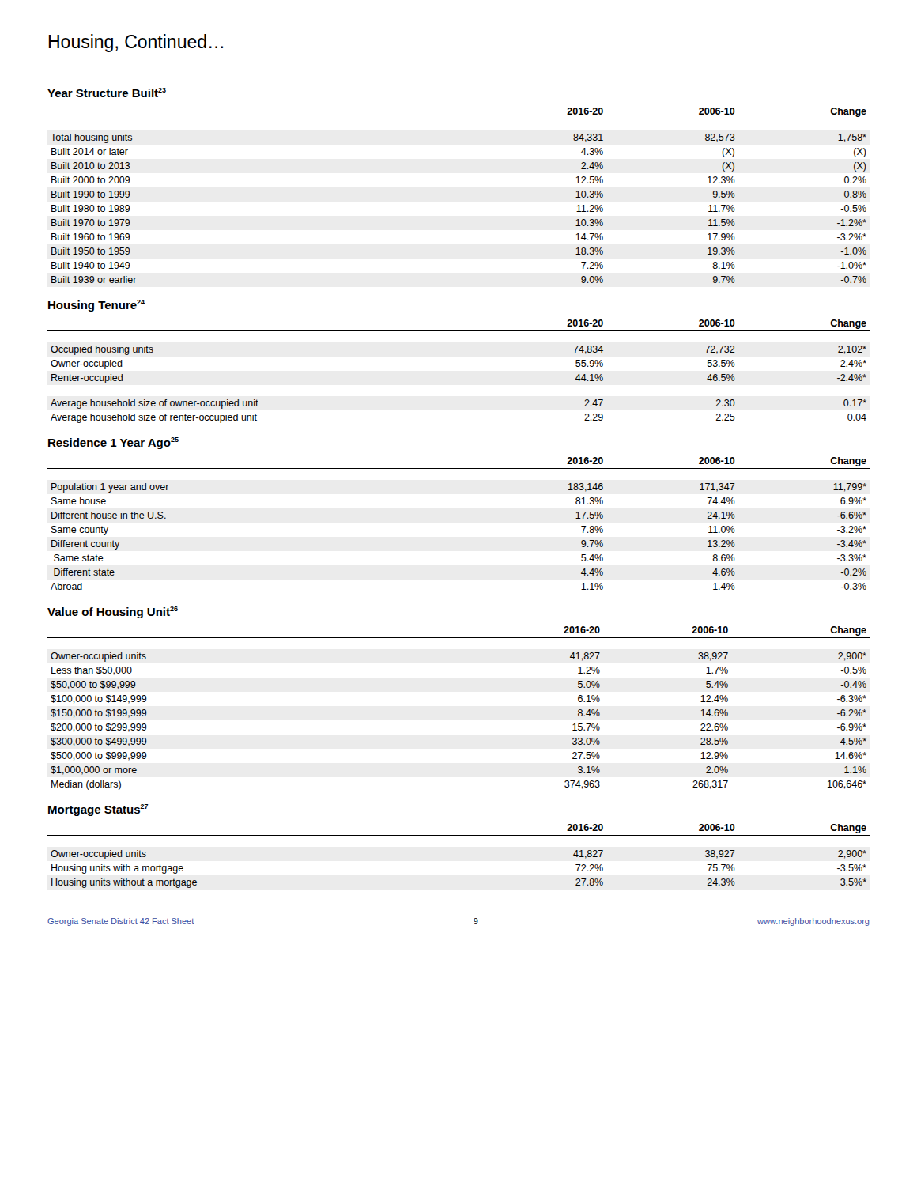Housing, Continued…
Year Structure Built 23
| | 2016-20 | 2006-10 | Change |
| --- | --- | --- | --- |
| Total housing units | 84,331 | 82,573 | 1,758* |
| Built 2014 or later | 4.3% | (X) | (X) |
| Built 2010 to 2013 | 2.4% | (X) | (X) |
| Built 2000 to 2009 | 12.5% | 12.3% | 0.2% |
| Built 1990 to 1999 | 10.3% | 9.5% | 0.8% |
| Built 1980 to 1989 | 11.2% | 11.7% | -0.5% |
| Built 1970 to 1979 | 10.3% | 11.5% | -1.2%* |
| Built 1960 to 1969 | 14.7% | 17.9% | -3.2%* |
| Built 1950 to 1959 | 18.3% | 19.3% | -1.0% |
| Built 1940 to 1949 | 7.2% | 8.1% | -1.0%* |
| Built 1939 or earlier | 9.0% | 9.7% | -0.7% |
Housing Tenure 24
| | 2016-20 | 2006-10 | Change |
| --- | --- | --- | --- |
| Occupied housing units | 74,834 | 72,732 | 2,102* |
| Owner-occupied | 55.9% | 53.5% | 2.4%* |
| Renter-occupied | 44.1% | 46.5% | -2.4%* |
| Average household size of owner-occupied unit | 2.47 | 2.30 | 0.17* |
| Average household size of renter-occupied unit | 2.29 | 2.25 | 0.04 |
Residence 1 Year Ago 25
| | 2016-20 | 2006-10 | Change |
| --- | --- | --- | --- |
| Population 1 year and over | 183,146 | 171,347 | 11,799* |
| Same house | 81.3% | 74.4% | 6.9%* |
| Different house in the U.S. | 17.5% | 24.1% | -6.6%* |
| Same county | 7.8% | 11.0% | -3.2%* |
| Different county | 9.7% | 13.2% | -3.4%* |
| Same state | 5.4% | 8.6% | -3.3%* |
| Different state | 4.4% | 4.6% | -0.2% |
| Abroad | 1.1% | 1.4% | -0.3% |
Value of Housing Unit 26
| | 2016-20 | 2006-10 | Change |
| --- | --- | --- | --- |
| Owner-occupied units | 41,827 | 38,927 | 2,900* |
| Less than $50,000 | 1.2% | 1.7% | -0.5% |
| $50,000 to $99,999 | 5.0% | 5.4% | -0.4% |
| $100,000 to $149,999 | 6.1% | 12.4% | -6.3%* |
| $150,000 to $199,999 | 8.4% | 14.6% | -6.2%* |
| $200,000 to $299,999 | 15.7% | 22.6% | -6.9%* |
| $300,000 to $499,999 | 33.0% | 28.5% | 4.5%* |
| $500,000 to $999,999 | 27.5% | 12.9% | 14.6%* |
| $1,000,000 or more | 3.1% | 2.0% | 1.1% |
| Median (dollars) | 374,963 | 268,317 | 106,646* |
Mortgage Status 27
| | 2016-20 | 2006-10 | Change |
| --- | --- | --- | --- |
| Owner-occupied units | 41,827 | 38,927 | 2,900* |
| Housing units with a mortgage | 72.2% | 75.7% | -3.5%* |
| Housing units without a mortgage | 27.8% | 24.3% | 3.5%* |
Georgia Senate District 42 Fact Sheet
9
www.neighborhoodnexus.org